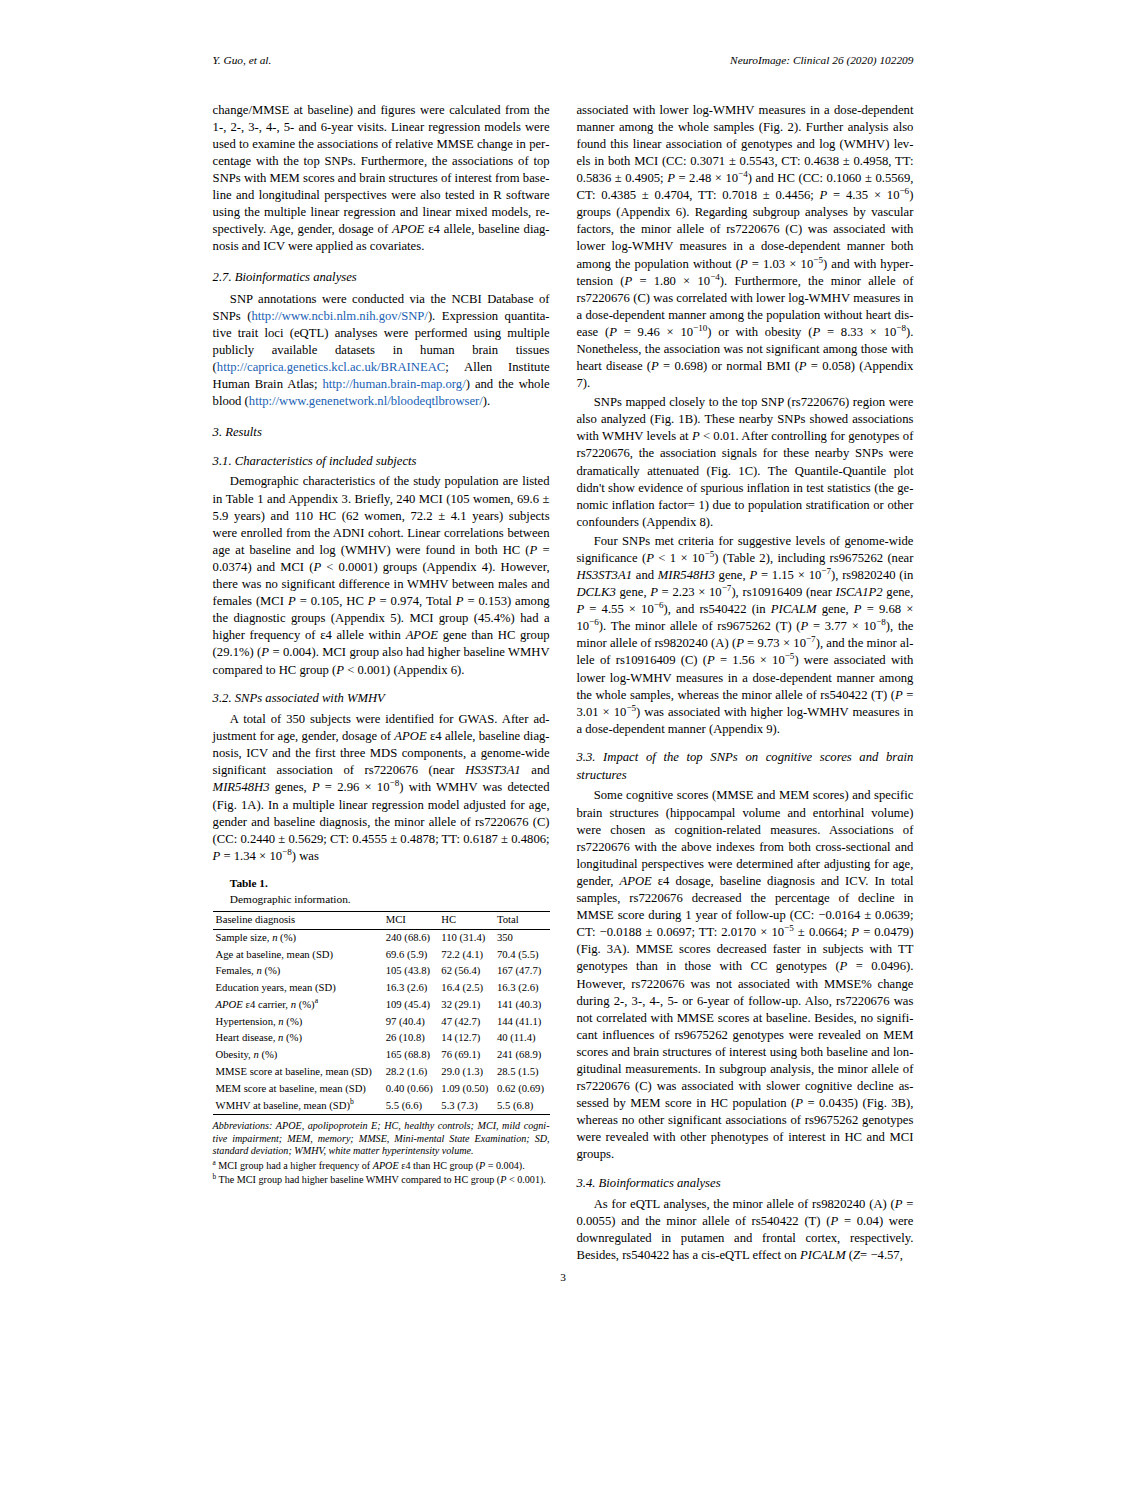Y. Guo, et al.
NeuroImage: Clinical 26 (2020) 102209
change/MMSE at baseline) and figures were calculated from the 1-, 2-, 3-, 4-, 5- and 6-year visits. Linear regression models were used to examine the associations of relative MMSE change in percentage with the top SNPs. Furthermore, the associations of top SNPs with MEM scores and brain structures of interest from baseline and longitudinal perspectives were also tested in R software using the multiple linear regression and linear mixed models, respectively. Age, gender, dosage of APOE ε4 allele, baseline diagnosis and ICV were applied as covariates.
2.7. Bioinformatics analyses
SNP annotations were conducted via the NCBI Database of SNPs (http://www.ncbi.nlm.nih.gov/SNP/). Expression quantitative trait loci (eQTL) analyses were performed using multiple publicly available datasets in human brain tissues (http://caprica.genetics.kcl.ac.uk/BRAINEAC; Allen Institute Human Brain Atlas; http://human.brain-map.org/) and the whole blood (http://www.genenetwork.nl/bloodeqtlbrowser/).
3. Results
3.1. Characteristics of included subjects
Demographic characteristics of the study population are listed in Table 1 and Appendix 3. Briefly, 240 MCI (105 women, 69.6 ± 5.9 years) and 110 HC (62 women, 72.2 ± 4.1 years) subjects were enrolled from the ADNI cohort. Linear correlations between age at baseline and log (WMHV) were found in both HC (P = 0.0374) and MCI (P < 0.0001) groups (Appendix 4). However, there was no significant difference in WMHV between males and females (MCI P = 0.105, HC P = 0.974, Total P = 0.153) among the diagnostic groups (Appendix 5). MCI group (45.4%) had a higher frequency of ε4 allele within APOE gene than HC group (29.1%) (P = 0.004). MCI group also had higher baseline WMHV compared to HC group (P < 0.001) (Appendix 6).
3.2. SNPs associated with WMHV
A total of 350 subjects were identified for GWAS. After adjustment for age, gender, dosage of APOE ε4 allele, baseline diagnosis, ICV and the first three MDS components, a genome-wide significant association of rs7220676 (near HS3ST3A1 and MIR548H3 genes, P = 2.96 × 10−8) with WMHV was detected (Fig. 1A). In a multiple linear regression model adjusted for age, gender and baseline diagnosis, the minor allele of rs7220676 (C) (CC: 0.2440 ± 0.5629; CT: 0.4555 ± 0.4878; TT: 0.6187 ± 0.4806; P = 1.34 × 10−8) was
Table 1.
Demographic information.
| Baseline diagnosis | MCI | HC | Total |
| --- | --- | --- | --- |
| Sample size, n (%) | 240 (68.6) | 110 (31.4) | 350 |
| Age at baseline, mean (SD) | 69.6 (5.9) | 72.2 (4.1) | 70.4 (5.5) |
| Females, n (%) | 105 (43.8) | 62 (56.4) | 167 (47.7) |
| Education years, mean (SD) | 16.3 (2.6) | 16.4 (2.5) | 16.3 (2.6) |
| APOE ε4 carrier, n (%) a | 109 (45.4) | 32 (29.1) | 141 (40.3) |
| Hypertension, n (%) | 97 (40.4) | 47 (42.7) | 144 (41.1) |
| Heart disease, n (%) | 26 (10.8) | 14 (12.7) | 40 (11.4) |
| Obesity, n (%) | 165 (68.8) | 76 (69.1) | 241 (68.9) |
| MMSE score at baseline, mean (SD) | 28.2 (1.6) | 29.0 (1.3) | 28.5 (1.5) |
| MEM score at baseline, mean (SD) | 0.40 (0.66) | 1.09 (0.50) | 0.62 (0.69) |
| WMHV at baseline, mean (SD) b | 5.5 (6.6) | 5.3 (7.3) | 5.5 (6.8) |
Abbreviations: APOE, apolipoprotein E; HC, healthy controls; MCI, mild cognitive impairment; MEM, memory; MMSE, Mini-mental State Examination; SD, standard deviation; WMHV, white matter hyperintensity volume.
a MCI group had a higher frequency of APOE ε4 than HC group (P = 0.004).
b The MCI group had higher baseline WMHV compared to HC group (P < 0.001).
associated with lower log-WMHV measures in a dose-dependent manner among the whole samples (Fig. 2). Further analysis also found this linear association of genotypes and log (WMHV) levels in both MCI (CC: 0.3071 ± 0.5543, CT: 0.4638 ± 0.4958, TT: 0.5836 ± 0.4905; P = 2.48 × 10−4) and HC (CC: 0.1060 ± 0.5569, CT: 0.4385 ± 0.4704, TT: 0.7018 ± 0.4456; P = 4.35 × 10−6) groups (Appendix 6). Regarding subgroup analyses by vascular factors, the minor allele of rs7220676 (C) was associated with lower log-WMHV measures in a dose-dependent manner both among the population without (P = 1.03 × 10−5) and with hypertension (P = 1.80 × 10−4). Furthermore, the minor allele of rs7220676 (C) was correlated with lower log-WMHV measures in a dose-dependent manner among the population without heart disease (P = 9.46 × 10−10) or with obesity (P = 8.33 × 10−8). Nonetheless, the association was not significant among those with heart disease (P = 0.698) or normal BMI (P = 0.058) (Appendix 7).
SNPs mapped closely to the top SNP (rs7220676) region were also analyzed (Fig. 1B). These nearby SNPs showed associations with WMHV levels at P < 0.01. After controlling for genotypes of rs7220676, the association signals for these nearby SNPs were dramatically attenuated (Fig. 1C). The Quantile-Quantile plot didn't show evidence of spurious inflation in test statistics (the genomic inflation factor= 1) due to population stratification or other confounders (Appendix 8).
Four SNPs met criteria for suggestive levels of genome-wide significance (P < 1 × 10−5) (Table 2), including rs9675262 (near HS3ST3A1 and MIR548H3 gene, P = 1.15 × 10−7), rs9820240 (in DCLK3 gene, P = 2.23 × 10−7), rs10916409 (near ISCA1P2 gene, P = 4.55 × 10−6), and rs540422 (in PICALM gene, P = 9.68 × 10−6). The minor allele of rs9675262 (T) (P = 3.77 × 10−8), the minor allele of rs9820240 (A) (P = 9.73 × 10−7), and the minor allele of rs10916409 (C) (P = 1.56 × 10−5) were associated with lower log-WMHV measures in a dose-dependent manner among the whole samples, whereas the minor allele of rs540422 (T) (P = 3.01 × 10−5) was associated with higher log-WMHV measures in a dose-dependent manner (Appendix 9).
3.3. Impact of the top SNPs on cognitive scores and brain structures
Some cognitive scores (MMSE and MEM scores) and specific brain structures (hippocampal volume and entorhinal volume) were chosen as cognition-related measures. Associations of rs7220676 with the above indexes from both cross-sectional and longitudinal perspectives were determined after adjusting for age, gender, APOE ε4 dosage, baseline diagnosis and ICV. In total samples, rs7220676 decreased the percentage of decline in MMSE score during 1 year of follow-up (CC: −0.0164 ± 0.0639; CT: −0.0188 ± 0.0697; TT: 2.0170 × 10−5 ± 0.0664; P = 0.0479) (Fig. 3A). MMSE scores decreased faster in subjects with TT genotypes than in those with CC genotypes (P = 0.0496). However, rs7220676 was not associated with MMSE% change during 2-, 3-, 4-, 5- or 6-year of follow-up. Also, rs7220676 was not correlated with MMSE scores at baseline. Besides, no significant influences of rs9675262 genotypes were revealed on MEM scores and brain structures of interest using both baseline and longitudinal measurements. In subgroup analysis, the minor allele of rs7220676 (C) was associated with slower cognitive decline assessed by MEM score in HC population (P = 0.0435) (Fig. 3B), whereas no other significant associations of rs9675262 genotypes were revealed with other phenotypes of interest in HC and MCI groups.
3.4. Bioinformatics analyses
As for eQTL analyses, the minor allele of rs9820240 (A) (P = 0.0055) and the minor allele of rs540422 (T) (P = 0.04) were downregulated in putamen and frontal cortex, respectively. Besides, rs540422 has a cis-eQTL effect on PICALM (Z= −4.57,
3